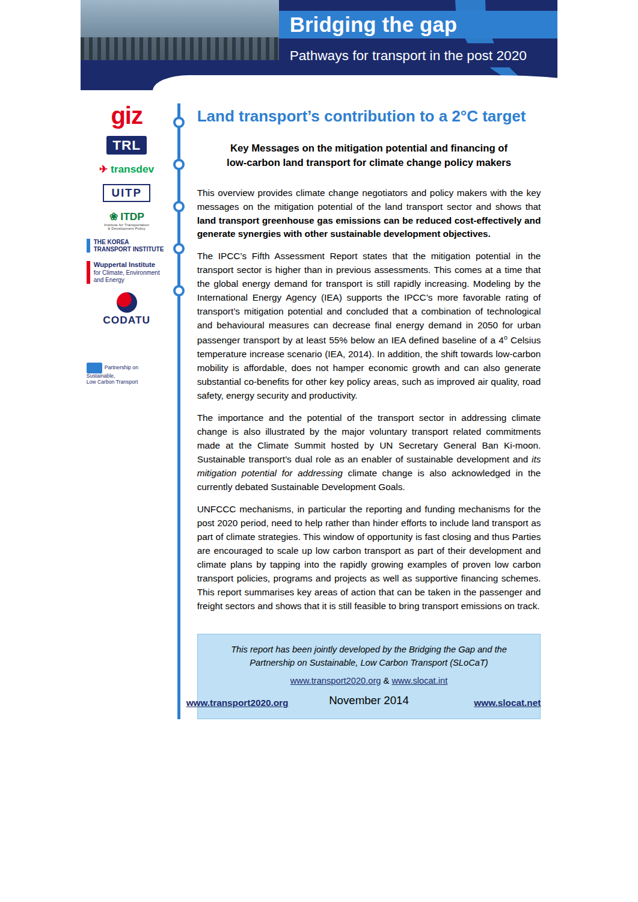Bridging the gap
Pathways for transport in the post 2020 process
giz
TRL
✈ transdev
UITP
❀ ITDP Institute for Transportation
& Development Policy
THE KOREA
TRANSPORT INSTITUTE
Wuppertal Institutefor Climate, Environment
and Energy
CODATU
Partnership on Sustainable,
Low Carbon Transport
Land transport’s contribution to a 2°C target
Key Messages on the mitigation potential and financing of
low-carbon land transport for climate change policy makers
This overview provides climate change negotiators and policy makers with the key messages on the mitigation potential of the land transport sector and shows that land transport greenhouse gas emissions can be reduced cost-effectively and generate synergies with other sustainable development objectives.
The IPCC’s Fifth Assessment Report states that the mitigation potential in the transport sector is higher than in previous assessments. This comes at a time that the global energy demand for transport is still rapidly increasing. Modeling by the International Energy Agency (IEA) supports the IPCC’s more favorable rating of transport’s mitigation potential and concluded that a combination of technological and behavioural measures can decrease final energy demand in 2050 for urban passenger transport by at least 55% below an IEA defined baseline of a 4o Celsius temperature increase scenario (IEA, 2014). In addition, the shift towards low-carbon mobility is affordable, does not hamper economic growth and can also generate substantial co-benefits for other key policy areas, such as improved air quality, road safety, energy security and productivity.
The importance and the potential of the transport sector in addressing climate change is also illustrated by the major voluntary transport related commitments made at the Climate Summit hosted by UN Secretary General Ban Ki-moon. Sustainable transport’s dual role as an enabler of sustainable development and its mitigation potential for addressing climate change is also acknowledged in the currently debated Sustainable Development Goals.
UNFCCC mechanisms, in particular the reporting and funding mechanisms for the post 2020 period, need to help rather than hinder efforts to include land transport as part of climate strategies. This window of opportunity is fast closing and thus Parties are encouraged to scale up low carbon transport as part of their development and climate plans by tapping into the rapidly growing examples of proven low carbon transport policies, programs and projects as well as supportive financing schemes. This report summarises key areas of action that can be taken in the passenger and freight sectors and shows that it is still feasible to bring transport emissions on track.
This report has been jointly developed by the Bridging the Gap and the Partnership on Sustainable, Low Carbon Transport (SLoCaT)
www.transport2020.org & www.slocat.int
November 2014
www.transport2020.org
www.slocat.net